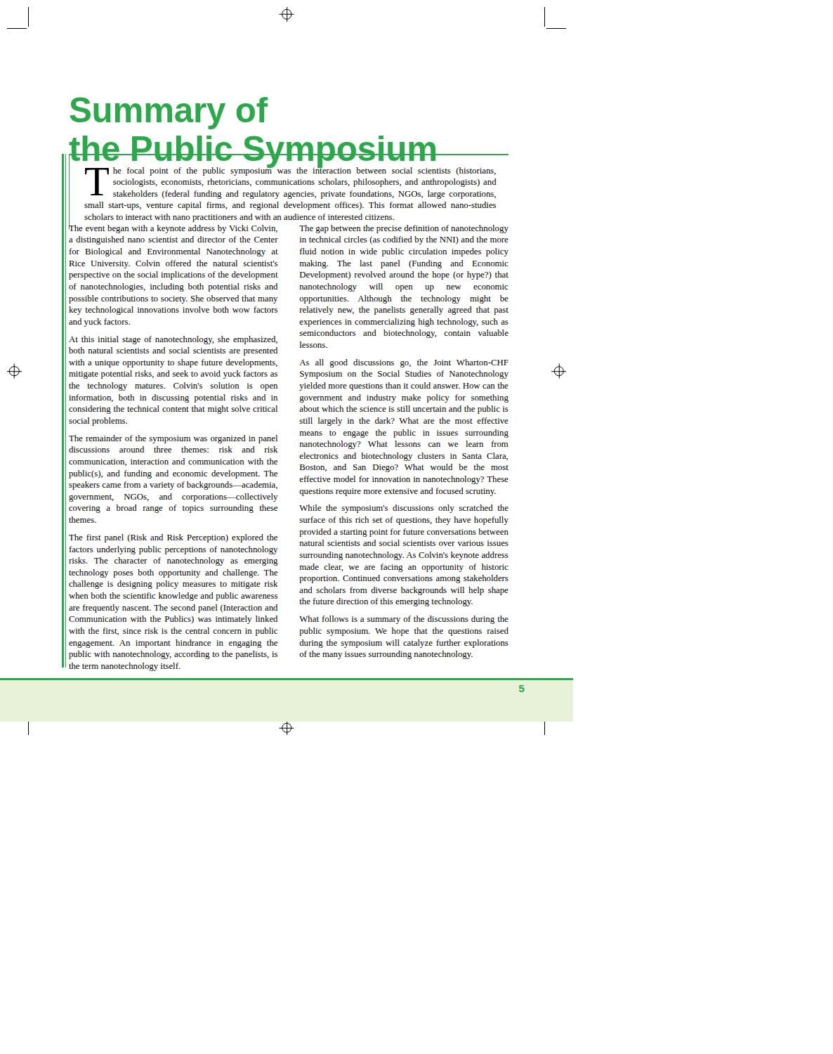Summary of
the Public Symposium
The focal point of the public symposium was the interaction between social scientists (historians, sociologists, economists, rhetoricians, communications scholars, philosophers, and anthropologists) and stakeholders (federal funding and regulatory agencies, private foundations, NGOs, large corporations, small start-ups, venture capital firms, and regional development offices). This format allowed nano-studies scholars to interact with nano practitioners and with an audience of interested citizens.
The event began with a keynote address by Vicki Colvin, a distinguished nano scientist and director of the Center for Biological and Environmental Nanotechnology at Rice University. Colvin offered the natural scientist's perspective on the social implications of the development of nanotechnologies, including both potential risks and possible contributions to society. She observed that many key technological innovations involve both wow factors and yuck factors.
At this initial stage of nanotechnology, she emphasized, both natural scientists and social scientists are presented with a unique opportunity to shape future developments, mitigate potential risks, and seek to avoid yuck factors as the technology matures. Colvin's solution is open information, both in discussing potential risks and in considering the technical content that might solve critical social problems.
The remainder of the symposium was organized in panel discussions around three themes: risk and risk communication, interaction and communication with the public(s), and funding and economic development. The speakers came from a variety of backgrounds—academia, government, NGOs, and corporations—collectively covering a broad range of topics surrounding these themes.
The first panel (Risk and Risk Perception) explored the factors underlying public perceptions of nanotechnology risks. The character of nanotechnology as emerging technology poses both opportunity and challenge. The challenge is designing policy measures to mitigate risk when both the scientific knowledge and public awareness are frequently nascent. The second panel (Interaction and Communication with the Publics) was intimately linked with the first, since risk is the central concern in public engagement. An important hindrance in engaging the public with nanotechnology, according to the panelists, is the term nanotechnology itself.
The gap between the precise definition of nanotechnology in technical circles (as codified by the NNI) and the more fluid notion in wide public circulation impedes policy making. The last panel (Funding and Economic Development) revolved around the hope (or hype?) that nanotechnology will open up new economic opportunities. Although the technology might be relatively new, the panelists generally agreed that past experiences in commercializing high technology, such as semiconductors and biotechnology, contain valuable lessons.
As all good discussions go, the Joint Wharton-CHF Symposium on the Social Studies of Nanotechnology yielded more questions than it could answer. How can the government and industry make policy for something about which the science is still uncertain and the public is still largely in the dark? What are the most effective means to engage the public in issues surrounding nanotechnology? What lessons can we learn from electronics and biotechnology clusters in Santa Clara, Boston, and San Diego? What would be the most effective model for innovation in nanotechnology? These questions require more extensive and focused scrutiny.
While the symposium's discussions only scratched the surface of this rich set of questions, they have hopefully provided a starting point for future conversations between natural scientists and social scientists over various issues surrounding nanotechnology. As Colvin's keynote address made clear, we are facing an opportunity of historic proportion. Continued conversations among stakeholders and scholars from diverse backgrounds will help shape the future direction of this emerging technology.
What follows is a summary of the discussions during the public symposium. We hope that the questions raised during the symposium will catalyze further explorations of the many issues surrounding nanotechnology.
5